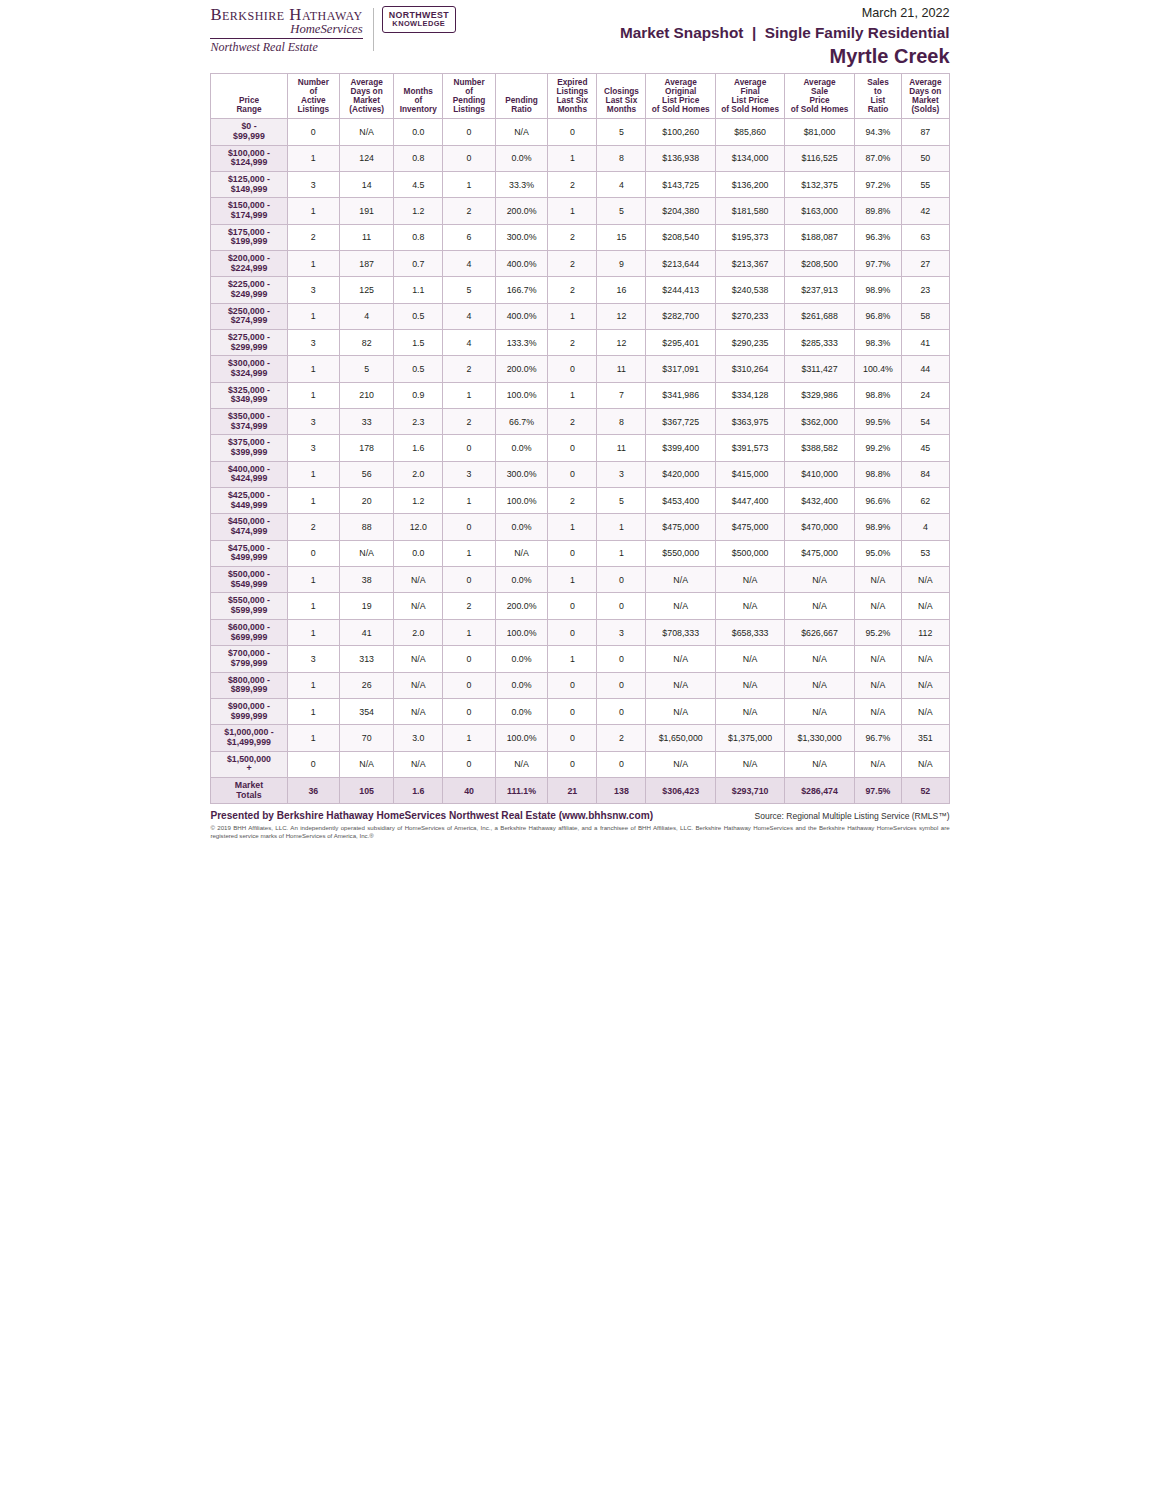Berkshire Hathaway
HomeServices
Northwest Real Estate
NORTHWEST
KNOWLEDGE
March 21, 2022
Market Snapshot | Single Family Residential
Myrtle Creek
| Price Range | Number of Active Listings | Average Days on Market (Actives) | Months of Inventory | Number of Pending Listings | Pending Ratio | Expired Listings Last Six Months | Closings Last Six Months | Average Original List Price of Sold Homes | Average Final List Price of Sold Homes | Average Sale Price of Sold Homes | Sales to List Ratio | Average Days on Market (Solds) |
| --- | --- | --- | --- | --- | --- | --- | --- | --- | --- | --- | --- | --- |
| $0 - $99,999 | 0 | N/A | 0.0 | 0 | N/A | 0 | 5 | $100,260 | $85,860 | $81,000 | 94.3% | 87 |
| $100,000 - $124,999 | 1 | 124 | 0.8 | 0 | 0.0% | 1 | 8 | $136,938 | $134,000 | $116,525 | 87.0% | 50 |
| $125,000 - $149,999 | 3 | 14 | 4.5 | 1 | 33.3% | 2 | 4 | $143,725 | $136,200 | $132,375 | 97.2% | 55 |
| $150,000 - $174,999 | 1 | 191 | 1.2 | 2 | 200.0% | 1 | 5 | $204,380 | $181,580 | $163,000 | 89.8% | 42 |
| $175,000 - $199,999 | 2 | 11 | 0.8 | 6 | 300.0% | 2 | 15 | $208,540 | $195,373 | $188,087 | 96.3% | 63 |
| $200,000 - $224,999 | 1 | 187 | 0.7 | 4 | 400.0% | 2 | 9 | $213,644 | $213,367 | $208,500 | 97.7% | 27 |
| $225,000 - $249,999 | 3 | 125 | 1.1 | 5 | 166.7% | 2 | 16 | $244,413 | $240,538 | $237,913 | 98.9% | 23 |
| $250,000 - $274,999 | 1 | 4 | 0.5 | 4 | 400.0% | 1 | 12 | $282,700 | $270,233 | $261,688 | 96.8% | 58 |
| $275,000 - $299,999 | 3 | 82 | 1.5 | 4 | 133.3% | 2 | 12 | $295,401 | $290,235 | $285,333 | 98.3% | 41 |
| $300,000 - $324,999 | 1 | 5 | 0.5 | 2 | 200.0% | 0 | 11 | $317,091 | $310,264 | $311,427 | 100.4% | 44 |
| $325,000 - $349,999 | 1 | 210 | 0.9 | 1 | 100.0% | 1 | 7 | $341,986 | $334,128 | $329,986 | 98.8% | 24 |
| $350,000 - $374,999 | 3 | 33 | 2.3 | 2 | 66.7% | 2 | 8 | $367,725 | $363,975 | $362,000 | 99.5% | 54 |
| $375,000 - $399,999 | 3 | 178 | 1.6 | 0 | 0.0% | 0 | 11 | $399,400 | $391,573 | $388,582 | 99.2% | 45 |
| $400,000 - $424,999 | 1 | 56 | 2.0 | 3 | 300.0% | 0 | 3 | $420,000 | $415,000 | $410,000 | 98.8% | 84 |
| $425,000 - $449,999 | 1 | 20 | 1.2 | 1 | 100.0% | 2 | 5 | $453,400 | $447,400 | $432,400 | 96.6% | 62 |
| $450,000 - $474,999 | 2 | 88 | 12.0 | 0 | 0.0% | 1 | 1 | $475,000 | $475,000 | $470,000 | 98.9% | 4 |
| $475,000 - $499,999 | 0 | N/A | 0.0 | 1 | N/A | 0 | 1 | $550,000 | $500,000 | $475,000 | 95.0% | 53 |
| $500,000 - $549,999 | 1 | 38 | N/A | 0 | 0.0% | 1 | 0 | N/A | N/A | N/A | N/A | N/A |
| $550,000 - $599,999 | 1 | 19 | N/A | 2 | 200.0% | 0 | 0 | N/A | N/A | N/A | N/A | N/A |
| $600,000 - $699,999 | 1 | 41 | 2.0 | 1 | 100.0% | 0 | 3 | $708,333 | $658,333 | $626,667 | 95.2% | 112 |
| $700,000 - $799,999 | 3 | 313 | N/A | 0 | 0.0% | 1 | 0 | N/A | N/A | N/A | N/A | N/A |
| $800,000 - $899,999 | 1 | 26 | N/A | 0 | 0.0% | 0 | 0 | N/A | N/A | N/A | N/A | N/A |
| $900,000 - $999,999 | 1 | 354 | N/A | 0 | 0.0% | 0 | 0 | N/A | N/A | N/A | N/A | N/A |
| $1,000,000 - $1,499,999 | 1 | 70 | 3.0 | 1 | 100.0% | 0 | 2 | $1,650,000 | $1,375,000 | $1,330,000 | 96.7% | 351 |
| $1,500,000 + | 0 | N/A | N/A | 0 | N/A | 0 | 0 | N/A | N/A | N/A | N/A | N/A |
| Market Totals | 36 | 105 | 1.6 | 40 | 111.1% | 21 | 138 | $306,423 | $293,710 | $286,474 | 97.5% | 52 |
Presented by Berkshire Hathaway HomeServices Northwest Real Estate (www.bhhsnw.com)
Source: Regional Multiple Listing Service (RMLS™)
© 2019 BHH Affiliates, LLC. An independently operated subsidiary of HomeServices of America, Inc., a Berkshire Hathaway affiliate, and a franchisee of BHH Affiliates, LLC. Berkshire Hathaway HomeServices and the Berkshire Hathaway HomeServices symbol are registered service marks of HomeServices of America, Inc.®